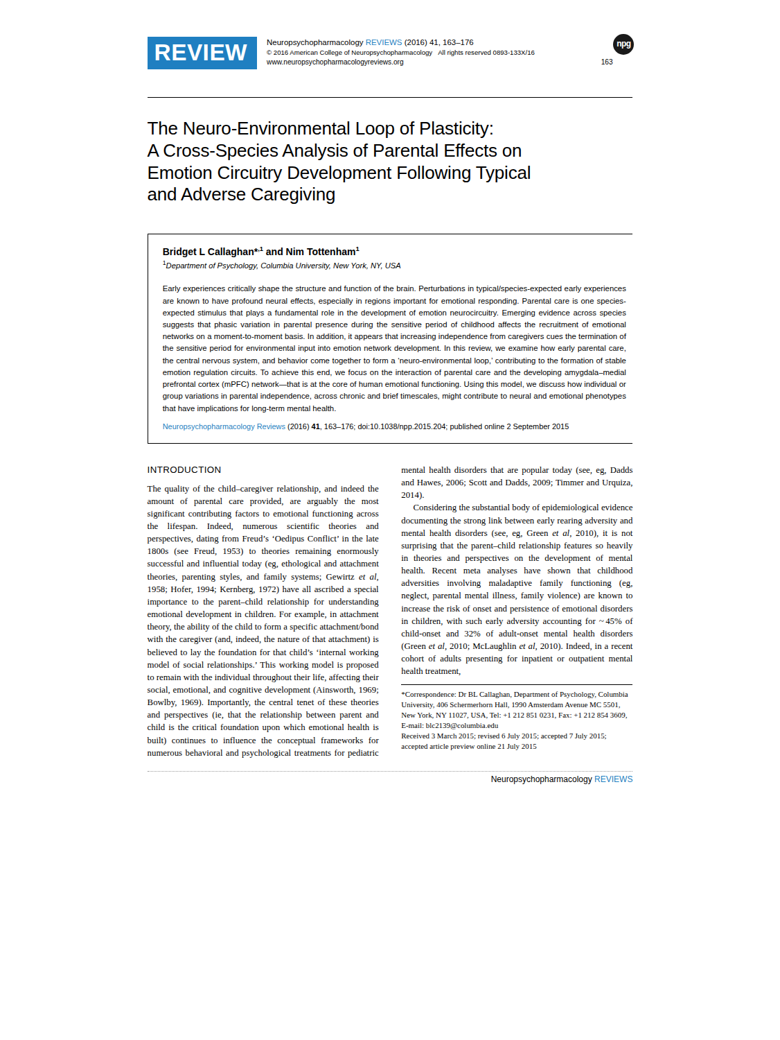REVIEW
npg
Neuropsychopharmacology REVIEWS (2016) 41, 163–176
© 2016 American College of Neuropsychopharmacology All rights reserved 0893-133X/16
www.neuropsychopharmacologyreviews.org 163
The Neuro-Environmental Loop of Plasticity:
A Cross-Species Analysis of Parental Effects on
Emotion Circuitry Development Following Typical
and Adverse Caregiving
Bridget L Callaghan*,1 and Nim Tottenham1
1Department of Psychology, Columbia University, New York, NY, USA
Early experiences critically shape the structure and function of the brain. Perturbations in typical/species-expected early experiences are known to have profound neural effects, especially in regions important for emotional responding. Parental care is one species-expected stimulus that plays a fundamental role in the development of emotion neurocircuitry. Emerging evidence across species suggests that phasic variation in parental presence during the sensitive period of childhood affects the recruitment of emotional networks on a moment-to-moment basis. In addition, it appears that increasing independence from caregivers cues the termination of the sensitive period for environmental input into emotion network development. In this review, we examine how early parental care, the central nervous system, and behavior come together to form a ‘neuro-environmental loop,’ contributing to the formation of stable emotion regulation circuits. To achieve this end, we focus on the interaction of parental care and the developing amygdala–medial prefrontal cortex (mPFC) network—that is at the core of human emotional functioning. Using this model, we discuss how individual or group variations in parental independence, across chronic and brief timescales, might contribute to neural and emotional phenotypes that have implications for long-term mental health.
Neuropsychopharmacology Reviews (2016) 41, 163–176; doi:10.1038/npp.2015.204; published online 2 September 2015
INTRODUCTION
The quality of the child–caregiver relationship, and indeed the amount of parental care provided, are arguably the most significant contributing factors to emotional functioning across the lifespan. Indeed, numerous scientific theories and perspectives, dating from Freud’s ‘Oedipus Conflict’ in the late 1800s (see Freud, 1953) to theories remaining enormously successful and influential today (eg, ethological and attachment theories, parenting styles, and family systems; Gewirtz et al, 1958; Hofer, 1994; Kernberg, 1972) have all ascribed a special importance to the parent–child relationship for understanding emotional development in children. For example, in attachment theory, the ability of the child to form a specific attachment/bond with the caregiver (and, indeed, the nature of that attachment) is believed to lay the foundation for that child’s ‘internal working model of social relationships.’ This working model is proposed to remain with the individual throughout their life, affecting their social, emotional, and cognitive development (Ainsworth, 1969; Bowlby, 1969). Importantly, the central tenet of these theories and perspectives (ie, that the relationship between parent and child is the critical foundation upon which emotional health is built) continues to influence the conceptual frameworks for numerous behavioral and psychological treatments for pediatric mental health disorders that are popular today (see, eg, Dadds and Hawes, 2006; Scott and Dadds, 2009; Timmer and Urquiza, 2014).
Considering the substantial body of epidemiological evidence documenting the strong link between early rearing adversity and mental health disorders (see, eg, Green et al, 2010), it is not surprising that the parent–child relationship features so heavily in theories and perspectives on the development of mental health. Recent meta analyses have shown that childhood adversities involving maladaptive family functioning (eg, neglect, parental mental illness, family violence) are known to increase the risk of onset and persistence of emotional disorders in children, with such early adversity accounting for ~ 45% of child-onset and 32% of adult-onset mental health disorders (Green et al, 2010; McLaughlin et al, 2010). Indeed, in a recent cohort of adults presenting for inpatient or outpatient mental health treatment,
*Correspondence: Dr BL Callaghan, Department of Psychology, Columbia University, 406 Schermerhorn Hall, 1990 Amsterdam Avenue MC 5501, New York, NY 11027, USA, Tel: +1 212 851 0231, Fax: +1 212 854 3609, E-mail: blc2139@columbia.edu
Received 3 March 2015; revised 6 July 2015; accepted 7 July 2015; accepted article preview online 21 July 2015
Neuropsychopharmacology REVIEWS